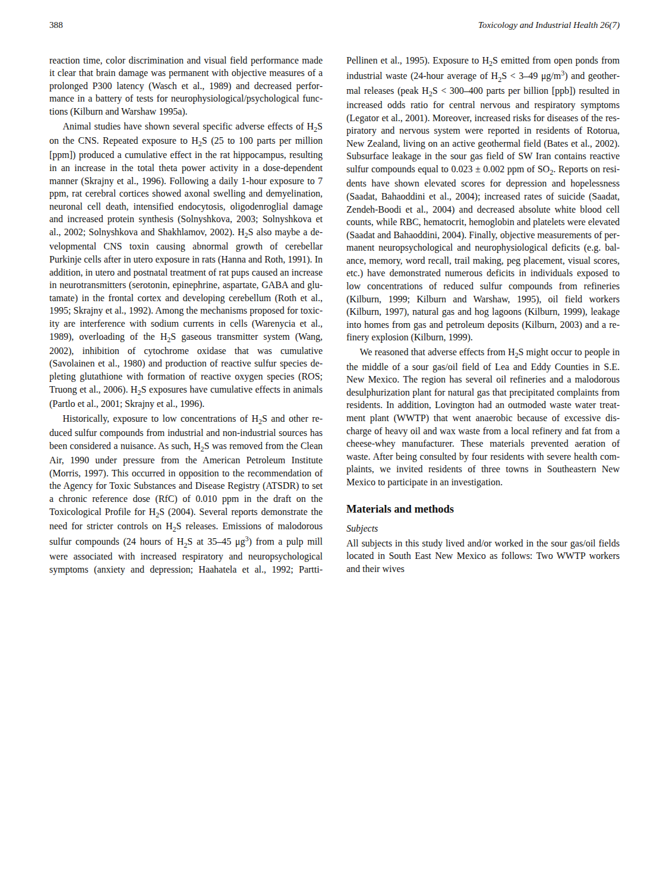388 Toxicology and Industrial Health 26(7)
reaction time, color discrimination and visual field performance made it clear that brain damage was permanent with objective measures of a prolonged P300 latency (Wasch et al., 1989) and decreased performance in a battery of tests for neurophysiological/psychological functions (Kilburn and Warshaw 1995a).
Animal studies have shown several specific adverse effects of H2S on the CNS. Repeated exposure to H2S (25 to 100 parts per million [ppm]) produced a cumulative effect in the rat hippocampus, resulting in an increase in the total theta power activity in a dose-dependent manner (Skrajny et al., 1996). Following a daily 1-hour exposure to 7 ppm, rat cerebral cortices showed axonal swelling and demyelination, neuronal cell death, intensified endocytosis, oligodenroglial damage and increased protein synthesis (Solnyshkova, 2003; Solnyshkova et al., 2002; Solnyshkova and Shakhlamov, 2002). H2S also maybe a developmental CNS toxin causing abnormal growth of cerebellar Purkinje cells after in utero exposure in rats (Hanna and Roth, 1991). In addition, in utero and postnatal treatment of rat pups caused an increase in neurotransmitters (serotonin, epinephrine, aspartate, GABA and glutamate) in the frontal cortex and developing cerebellum (Roth et al., 1995; Skrajny et al., 1992). Among the mechanisms proposed for toxicity are interference with sodium currents in cells (Warenycia et al., 1989), overloading of the H2S gaseous transmitter system (Wang, 2002), inhibition of cytochrome oxidase that was cumulative (Savolainen et al., 1980) and production of reactive sulfur species depleting glutathione with formation of reactive oxygen species (ROS; Truong et al., 2006). H2S exposures have cumulative effects in animals (Partlo et al., 2001; Skrajny et al., 1996).
Historically, exposure to low concentrations of H2S and other reduced sulfur compounds from industrial and non-industrial sources has been considered a nuisance. As such, H2S was removed from the Clean Air, 1990 under pressure from the American Petroleum Institute (Morris, 1997). This occurred in opposition to the recommendation of the Agency for Toxic Substances and Disease Registry (ATSDR) to set a chronic reference dose (RfC) of 0.010 ppm in the draft on the Toxicological Profile for H2S (2004). Several reports demonstrate the need for stricter controls on H2S releases. Emissions of malodorous sulfur compounds (24 hours of H2S at 35–45 μg3) from a pulp mill were associated with increased respiratory and neuropsychological symptoms (anxiety and depression; Haahatela et al., 1992; Partti-Pellinen et al., 1995). Exposure to H2S emitted from open ponds from industrial waste (24-hour average of H2S < 3–49 μg/m3) and geothermal releases (peak H2S < 300–400 parts per billion [ppb]) resulted in increased odds ratio for central nervous and respiratory symptoms (Legator et al., 2001). Moreover, increased risks for diseases of the respiratory and nervous system were reported in residents of Rotorua, New Zealand, living on an active geothermal field (Bates et al., 2002). Subsurface leakage in the sour gas field of SW Iran contains reactive sulfur compounds equal to 0.023 ± 0.002 ppm of SO2. Reports on residents have shown elevated scores for depression and hopelessness (Saadat, Bahaoddini et al., 2004); increased rates of suicide (Saadat, Zendeh-Boodi et al., 2004) and decreased absolute white blood cell counts, while RBC, hematocrit, hemoglobin and platelets were elevated (Saadat and Bahaoddini, 2004). Finally, objective measurements of permanent neuropsychological and neurophysiological deficits (e.g. balance, memory, word recall, trail making, peg placement, visual scores, etc.) have demonstrated numerous deficits in individuals exposed to low concentrations of reduced sulfur compounds from refineries (Kilburn, 1999; Kilburn and Warshaw, 1995), oil field workers (Kilburn, 1997), natural gas and hog lagoons (Kilburn, 1999), leakage into homes from gas and petroleum deposits (Kilburn, 2003) and a refinery explosion (Kilburn, 1999).
We reasoned that adverse effects from H2S might occur to people in the middle of a sour gas/oil field of Lea and Eddy Counties in S.E. New Mexico. The region has several oil refineries and a malodorous desulphurization plant for natural gas that precipitated complaints from residents. In addition, Lovington had an outmoded waste water treatment plant (WWTP) that went anaerobic because of excessive discharge of heavy oil and wax waste from a local refinery and fat from a cheese-whey manufacturer. These materials prevented aeration of waste. After being consulted by four residents with severe health complaints, we invited residents of three towns in Southeastern New Mexico to participate in an investigation.
Materials and methods
Subjects
All subjects in this study lived and/or worked in the sour gas/oil fields located in South East New Mexico as follows: Two WWTP workers and their wives